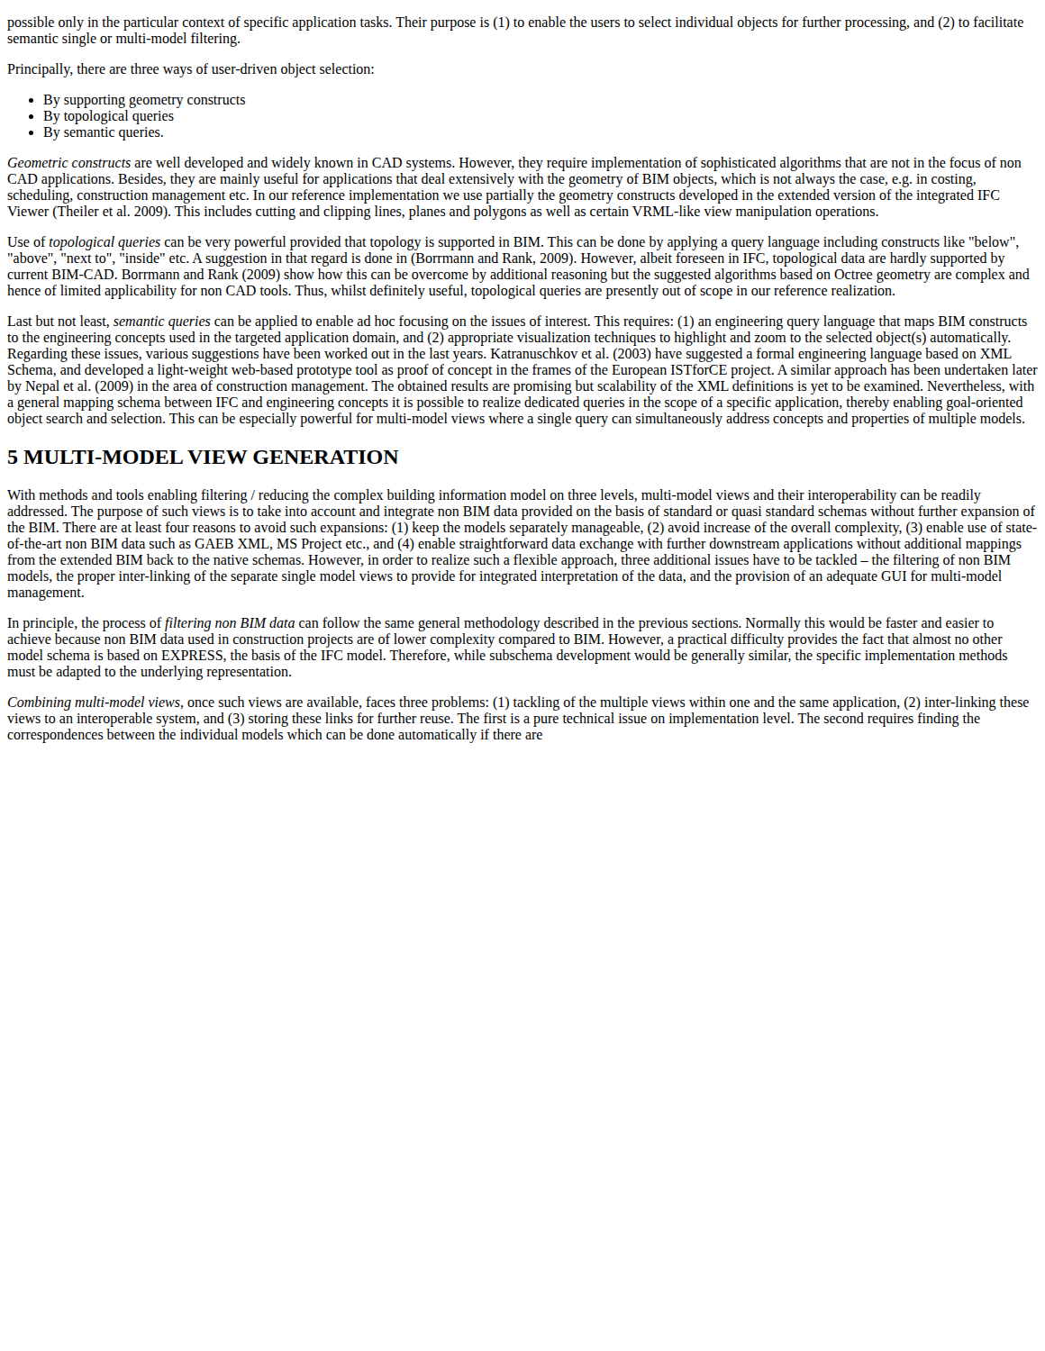possible only in the particular context of specific application tasks. Their purpose is (1) to enable the users to select individual objects for further processing, and (2) to facilitate semantic single or multi-model filtering.
Principally, there are three ways of user-driven object selection:
By supporting geometry constructs
By topological queries
By semantic queries.
Geometric constructs are well developed and widely known in CAD systems. However, they require implementation of sophisticated algorithms that are not in the focus of non CAD applications. Besides, they are mainly useful for applications that deal extensively with the geometry of BIM objects, which is not always the case, e.g. in costing, scheduling, construction management etc. In our reference implementation we use partially the geometry constructs developed in the extended version of the integrated IFC Viewer (Theiler et al. 2009). This includes cutting and clipping lines, planes and polygons as well as certain VRML-like view manipulation operations.
Use of topological queries can be very powerful provided that topology is supported in BIM. This can be done by applying a query language including constructs like "below", "above", "next to", "inside" etc. A suggestion in that regard is done in (Borrmann and Rank, 2009). However, albeit foreseen in IFC, topological data are hardly supported by current BIM-CAD. Borrmann and Rank (2009) show how this can be overcome by additional reasoning but the suggested algorithms based on Octree geometry are complex and hence of limited applicability for non CAD tools. Thus, whilst definitely useful, topological queries are presently out of scope in our reference realization.
Last but not least, semantic queries can be applied to enable ad hoc focusing on the issues of interest. This requires: (1) an engineering query language that maps BIM constructs to the engineering concepts used in the targeted application domain, and (2) appropriate visualization techniques to highlight and zoom to the selected object(s) automatically. Regarding these issues, various suggestions have been worked out in the last years. Katranuschkov et al. (2003) have suggested a formal engineering language based on XML Schema, and developed a light-weight web-based prototype tool as proof of concept in the frames of the European ISTforCE project. A similar approach has been undertaken later by Nepal et al. (2009) in the area of construction management. The obtained results are promising but scalability of the XML definitions is yet to be examined. Nevertheless, with a general mapping schema between IFC and engineering concepts it is possible to realize dedicated queries in the scope of a specific application, thereby enabling goal-oriented object search and selection. This can be especially powerful for multi-model views where a single query can simultaneously address concepts and properties of multiple models.
5 MULTI-MODEL VIEW GENERATION
With methods and tools enabling filtering / reducing the complex building information model on three levels, multi-model views and their interoperability can be readily addressed. The purpose of such views is to take into account and integrate non BIM data provided on the basis of standard or quasi standard schemas without further expansion of the BIM. There are at least four reasons to avoid such expansions: (1) keep the models separately manageable, (2) avoid increase of the overall complexity, (3) enable use of state-of-the-art non BIM data such as GAEB XML, MS Project etc., and (4) enable straightforward data exchange with further downstream applications without additional mappings from the extended BIM back to the native schemas. However, in order to realize such a flexible approach, three additional issues have to be tackled – the filtering of non BIM models, the proper inter-linking of the separate single model views to provide for integrated interpretation of the data, and the provision of an adequate GUI for multi-model management.
In principle, the process of filtering non BIM data can follow the same general methodology described in the previous sections. Normally this would be faster and easier to achieve because non BIM data used in construction projects are of lower complexity compared to BIM. However, a practical difficulty provides the fact that almost no other model schema is based on EXPRESS, the basis of the IFC model. Therefore, while subschema development would be generally similar, the specific implementation methods must be adapted to the underlying representation.
Combining multi-model views, once such views are available, faces three problems: (1) tackling of the multiple views within one and the same application, (2) inter-linking these views to an interoperable system, and (3) storing these links for further reuse. The first is a pure technical issue on implementation level. The second requires finding the correspondences between the individual models which can be done automatically if there are